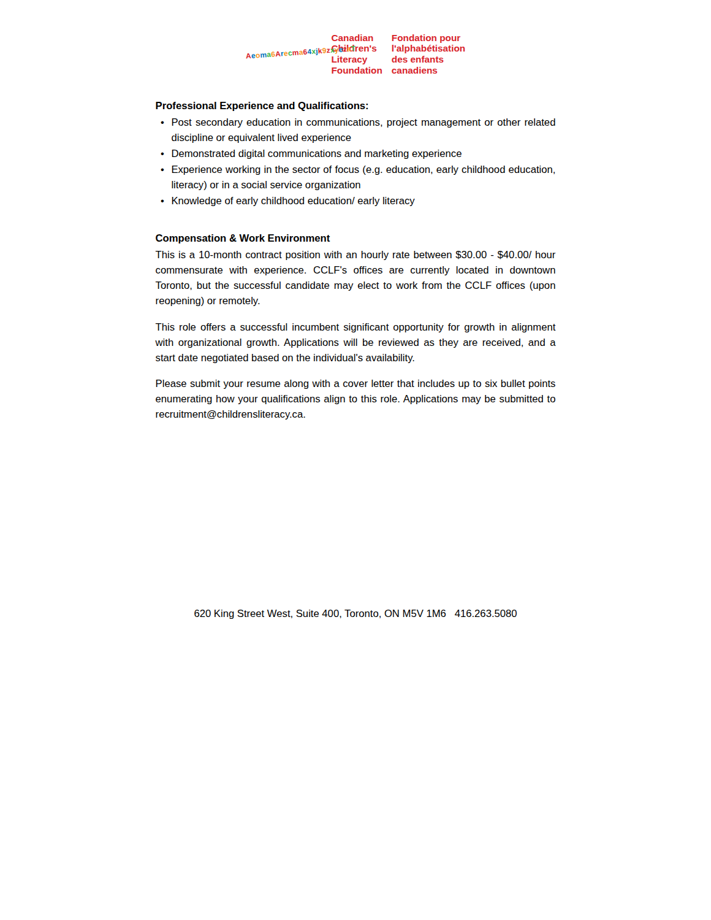Aeoma 6 Arecma 64 xjk 9 zxyezaT Canadian
Children's
Literacy
Foundation Fondation pour
l'alphabétisation
des enfants
canadiens
Professional Experience and Qualifications:
Post secondary education in communications, project management or other related discipline or equivalent lived experience
Demonstrated digital communications and marketing experience
Experience working in the sector of focus (e.g. education, early childhood education, literacy) or in a social service organization
Knowledge of early childhood education/ early literacy
Compensation & Work Environment
This is a 10-month contract position with an hourly rate between $30.00 - $40.00/ hour commensurate with experience. CCLF's offices are currently located in downtown Toronto, but the successful candidate may elect to work from the CCLF offices (upon reopening) or remotely.
This role offers a successful incumbent significant opportunity for growth in alignment with organizational growth. Applications will be reviewed as they are received, and a start date negotiated based on the individual's availability.
Please submit your resume along with a cover letter that includes up to six bullet points enumerating how your qualifications align to this role. Applications may be submitted to recruitment@childrensliteracy.ca.
620 King Street West, Suite 400, Toronto, ON M5V 1M6 416.263.5080